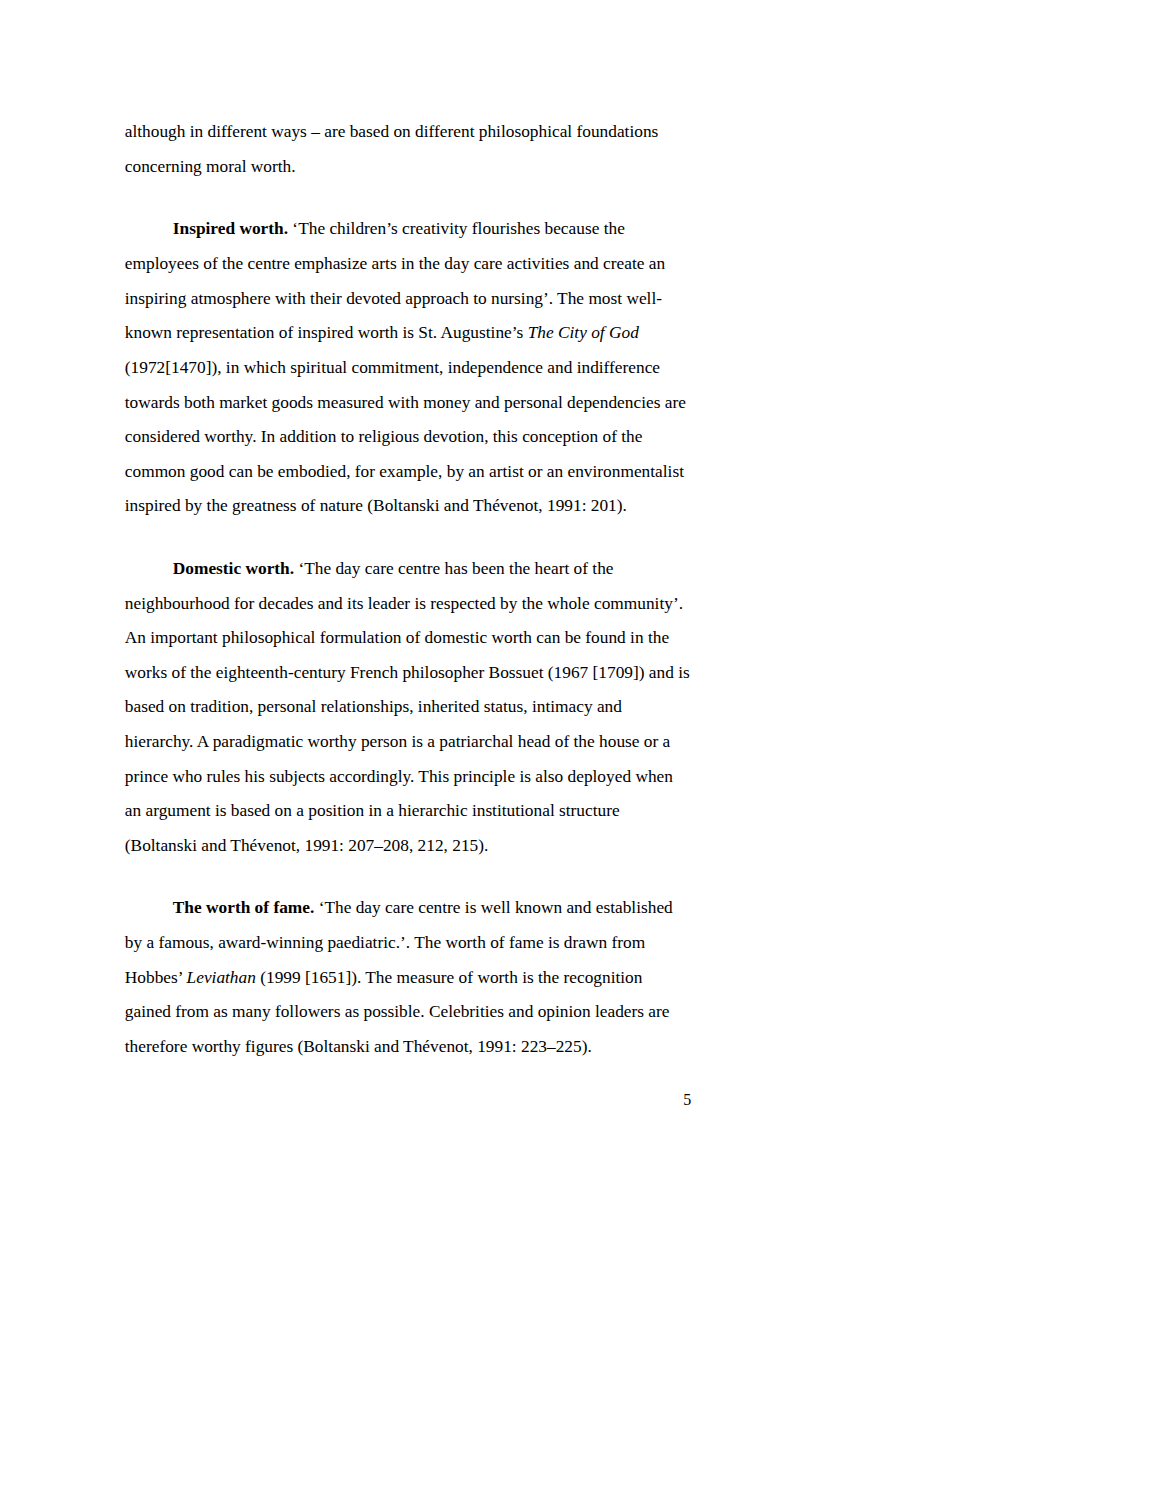although in different ways – are based on different philosophical foundations concerning moral worth.
Inspired worth. ‘The children’s creativity flourishes because the employees of the centre emphasize arts in the day care activities and create an inspiring atmosphere with their devoted approach to nursing’. The most well-known representation of inspired worth is St. Augustine’s The City of God (1972[1470]), in which spiritual commitment, independence and indifference towards both market goods measured with money and personal dependencies are considered worthy. In addition to religious devotion, this conception of the common good can be embodied, for example, by an artist or an environmentalist inspired by the greatness of nature (Boltanski and Thévenot, 1991: 201).
Domestic worth. ‘The day care centre has been the heart of the neighbourhood for decades and its leader is respected by the whole community’. An important philosophical formulation of domestic worth can be found in the works of the eighteenth-century French philosopher Bossuet (1967 [1709]) and is based on tradition, personal relationships, inherited status, intimacy and hierarchy. A paradigmatic worthy person is a patriarchal head of the house or a prince who rules his subjects accordingly. This principle is also deployed when an argument is based on a position in a hierarchic institutional structure (Boltanski and Thévenot, 1991: 207–208, 212, 215).
The worth of fame. ‘The day care centre is well known and established by a famous, award-winning paediatric.’. The worth of fame is drawn from Hobbes’ Leviathan (1999 [1651]). The measure of worth is the recognition gained from as many followers as possible. Celebrities and opinion leaders are therefore worthy figures (Boltanski and Thévenot, 1991: 223–225).
5